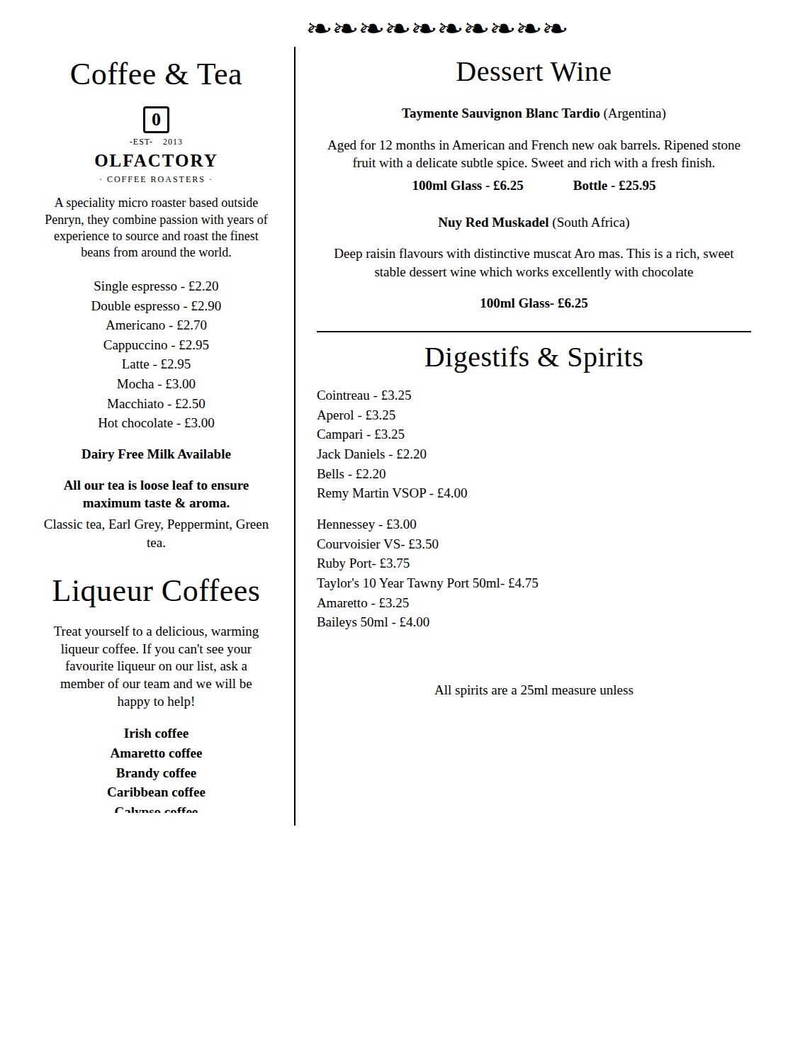❧❧❧❧❧❧❧❧❧❧
Coffee & Tea
0
-EST-2013
OLFACTORY
· COFFEE ROASTERS ·
A speciality micro roaster based outside Penryn, they combine passion with years of experience to source and roast the finest beans from around the world.
Single espresso - £2.20
Double espresso - £2.90
Americano - £2.70
Cappuccino - £2.95
Latte - £2.95
Mocha - £3.00
Macchiato - £2.50
Hot chocolate - £3.00
Dairy Free Milk Available
All our tea is loose leaf to ensure maximum taste & aroma.
Classic tea, Earl Grey, Peppermint, Green tea.
Liqueur Coffees
Treat yourself to a delicious, warming liqueur coffee. If you can't see your favourite liqueur on our list, ask a member of our team and we will be happy to help!
Irish coffee
Amaretto coffee
Brandy coffee
Caribbean coffee
Calypso coffee
Dessert Wine
Taymente Sauvignon Blanc Tardio (Argentina)
Aged for 12 months in American and French new oak barrels. Ripened stone fruit with a delicate subtle spice. Sweet and rich with a fresh finish.
100ml Glass - £6.25 Bottle - £25.95
Nuy Red Muskadel (South Africa)
Deep raisin flavours with distinctive muscat Aro mas. This is a rich, sweet stable dessert wine which works excellently with chocolate
100ml Glass- £6.25
Digestifs & Spirits
Cointreau - £3.25
Aperol - £3.25
Campari - £3.25
Jack Daniels - £2.20
Bells - £2.20
Remy Martin VSOP - £4.00
Hennessey - £3.00
Courvoisier VS- £3.50
Ruby Port- £3.75
Taylor's 10 Year Tawny Port 50ml- £4.75
Amaretto - £3.25
Baileys 50ml - £4.00
All spirits are a 25ml measure unless